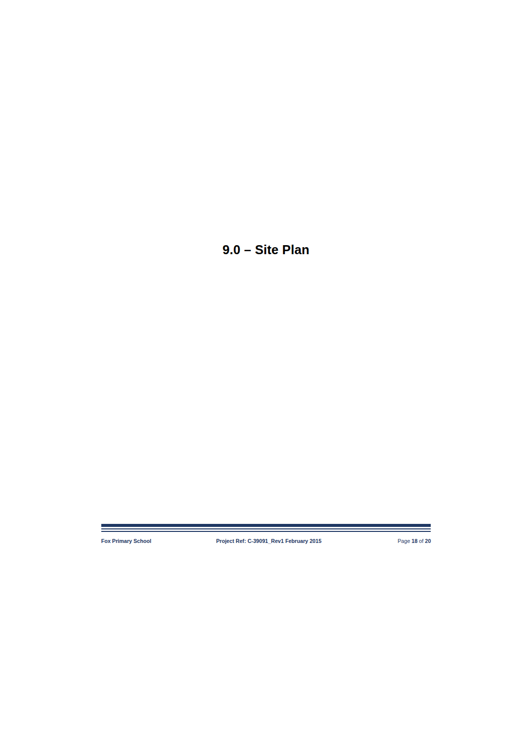9.0 – Site Plan
Fox Primary School Project Ref: C-39091_Rev1 February 2015 Page 18 of 20